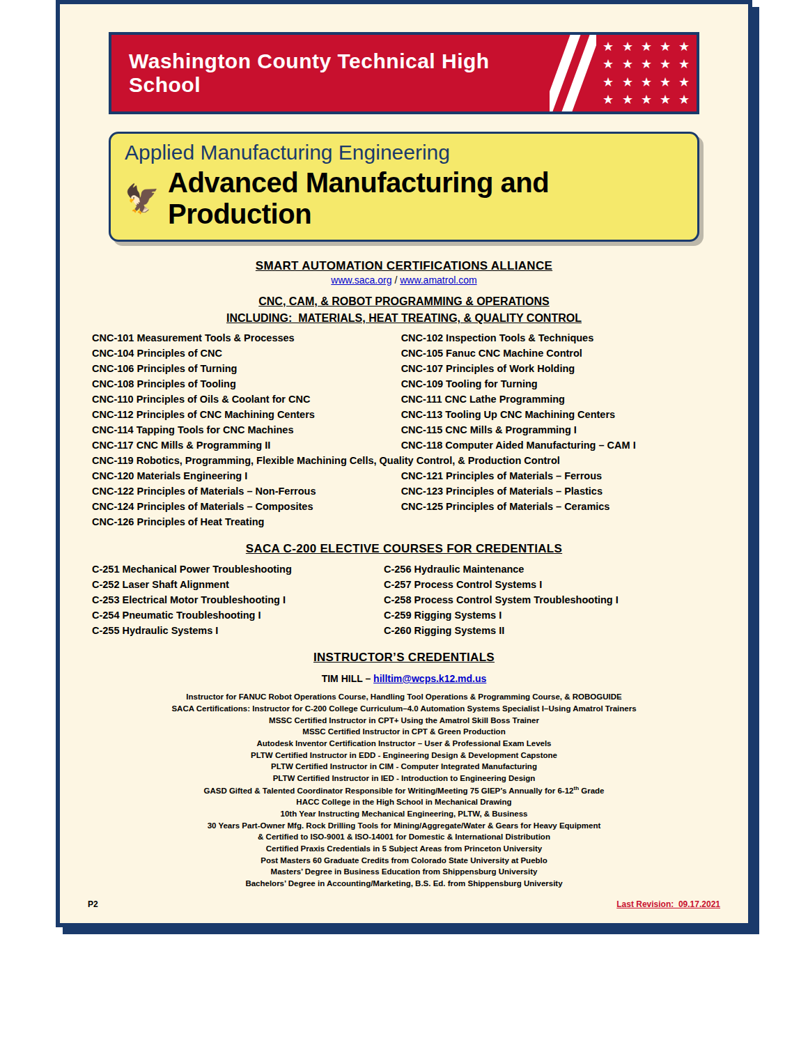Washington County Technical High School
★★★★★ ★★★★★ ★★★★★ ★★★★★
Applied Manufacturing Engineering
🦅
Advanced Manufacturing and Production
SMART AUTOMATION CERTIFICATIONS ALLIANCE
www.saca.org / www.amatrol.com
CNC, CAM, & ROBOT PROGRAMMING & OPERATIONS
INCLUDING: MATERIALS, HEAT TREATING, & QUALITY CONTROL
| CNC-101 Measurement Tools & Processes | CNC-102 Inspection Tools & Techniques |
| CNC-104 Principles of CNC | CNC-105 Fanuc CNC Machine Control |
| CNC-106 Principles of Turning | CNC-107 Principles of Work Holding |
| CNC-108 Principles of Tooling | CNC-109 Tooling for Turning |
| CNC-110 Principles of Oils & Coolant for CNC | CNC-111 CNC Lathe Programming |
| CNC-112 Principles of CNC Machining Centers | CNC-113 Tooling Up CNC Machining Centers |
| CNC-114 Tapping Tools for CNC Machines | CNC-115 CNC Mills & Programming I |
| CNC-117 CNC Mills & Programming II | CNC-118 Computer Aided Manufacturing – CAM I |
| CNC-119 Robotics, Programming, Flexible Machining Cells, Quality Control, & Production Control |
| CNC-120 Materials Engineering I | CNC-121 Principles of Materials – Ferrous |
| CNC-122 Principles of Materials – Non-Ferrous | CNC-123 Principles of Materials – Plastics |
| CNC-124 Principles of Materials – Composites | CNC-125 Principles of Materials – Ceramics |
| CNC-126 Principles of Heat Treating | |
SACA C-200 ELECTIVE COURSES FOR CREDENTIALS
| C-251 Mechanical Power Troubleshooting | C-256 Hydraulic Maintenance |
| C-252 Laser Shaft Alignment | C-257 Process Control Systems I |
| C-253 Electrical Motor Troubleshooting I | C-258 Process Control System Troubleshooting I |
| C-254 Pneumatic Troubleshooting I | C-259 Rigging Systems I |
| C-255 Hydraulic Systems I | C-260 Rigging Systems II |
INSTRUCTOR’S CREDENTIALS
TIM HILL – hilltim@wcps.k12.md.us
Instructor for FANUC Robot Operations Course, Handling Tool Operations & Programming Course, & ROBOGUIDE
SACA Certifications: Instructor for C-200 College Curriculum–4.0 Automation Systems Specialist I–Using Amatrol Trainers
MSSC Certified Instructor in CPT+ Using the Amatrol Skill Boss Trainer
MSSC Certified Instructor in CPT & Green Production
Autodesk Inventor Certification Instructor – User & Professional Exam Levels
PLTW Certified Instructor in EDD - Engineering Design & Development Capstone
PLTW Certified Instructor in CIM - Computer Integrated Manufacturing
PLTW Certified Instructor in IED - Introduction to Engineering Design
GASD Gifted & Talented Coordinator Responsible for Writing/Meeting 75 GIEP’s Annually for 6-12th Grade
HACC College in the High School in Mechanical Drawing
10th Year Instructing Mechanical Engineering, PLTW, & Business
30 Years Part-Owner Mfg. Rock Drilling Tools for Mining/Aggregate/Water & Gears for Heavy Equipment
& Certified to ISO-9001 & ISO-14001 for Domestic & International Distribution
Certified Praxis Credentials in 5 Subject Areas from Princeton University
Post Masters 60 Graduate Credits from Colorado State University at Pueblo
Masters’ Degree in Business Education from Shippensburg University
Bachelors’ Degree in Accounting/Marketing, B.S. Ed. from Shippensburg University
P2 Last Revision: 09.17.2021